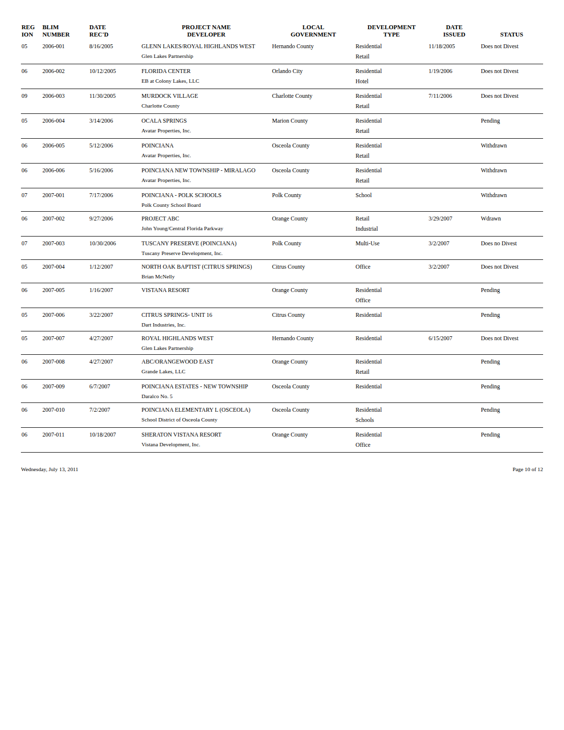| REG ION | BLIM NUMBER | DATE REC'D | PROJECT NAME DEVELOPER | LOCAL GOVERNMENT | DEVELOPMENT TYPE | DATE ISSUED | STATUS |
| --- | --- | --- | --- | --- | --- | --- | --- |
| 05 | 2006-001 | 8/16/2005 | GLENN LAKES/ROYAL HIGHLANDS WEST Glen Lakes Partnership | Hernando County | Residential Retail | 11/18/2005 | Does not Divest |
| 06 | 2006-002 | 10/12/2005 | FLORIDA CENTER EB at Colony Lakes, LLC | Orlando City | Residential Hotel | 1/19/2006 | Does not Divest |
| 09 | 2006-003 | 11/30/2005 | MURDOCK VILLAGE Charlotte County | Charlotte County | Residential Retail | 7/11/2006 | Does not Divest |
| 05 | 2006-004 | 3/14/2006 | OCALA SPRINGS Avatar Properties, Inc. | Marion County | Residential Retail | | Pending |
| 06 | 2006-005 | 5/12/2006 | POINCIANA Avatar Properties, Inc. | Osceola County | Residential Retail | | Withdrawn |
| 06 | 2006-006 | 5/16/2006 | POINCIANA NEW TOWNSHIP - MIRALAGO Avatar Properties, Inc. | Osceola County | Residential Retail | | Withdrawn |
| 07 | 2007-001 | 7/17/2006 | POINCIANA - POLK SCHOOLS Polk County School Board | Polk County | School | | Withdrawn |
| 06 | 2007-002 | 9/27/2006 | PROJECT ABC John Young/Central Florida Parkway | Orange County | Retail Industrial | 3/29/2007 | Wdrawn |
| 07 | 2007-003 | 10/30/2006 | TUSCANY PRESERVE (POINCIANA) Tuscany Preserve Development, Inc. | Polk County | Multi-Use | 3/2/2007 | Does no Divest |
| 05 | 2007-004 | 1/12/2007 | NORTH OAK BAPTIST (CITRUS SPRINGS) Brian McNelly | Citrus County | Office | 3/2/2007 | Does not Divest |
| 06 | 2007-005 | 1/16/2007 | VISTANA RESORT | Orange County | Residential Office | | Pending |
| 05 | 2007-006 | 3/22/2007 | CITRUS SPRINGS- UNIT 16 Dart Industries, Inc. | Citrus County | Residential | | Pending |
| 05 | 2007-007 | 4/27/2007 | ROYAL HIGHLANDS WEST Glen Lakes Partnership | Hernando County | Residential | 6/15/2007 | Does not Divest |
| 06 | 2007-008 | 4/27/2007 | ABC/ORANGEWOOD EAST Grande Lakes, LLC | Orange County | Residential Retail | | Pending |
| 06 | 2007-009 | 6/7/2007 | POINCIANA ESTATES - NEW TOWNSHIP Daralco No. 5 | Osceola County | Residential | | Pending |
| 06 | 2007-010 | 7/2/2007 | POINCIANA ELEMENTARY L (OSCEOLA) School District of Osceola County | Osceola County | Residential Schools | | Pending |
| 06 | 2007-011 | 10/18/2007 | SHERATON VISTANA RESORT Vistana Development, Inc. | Orange County | Residential Office | | Pending |
Wednesday, July 13, 2011 Page 10 of 12